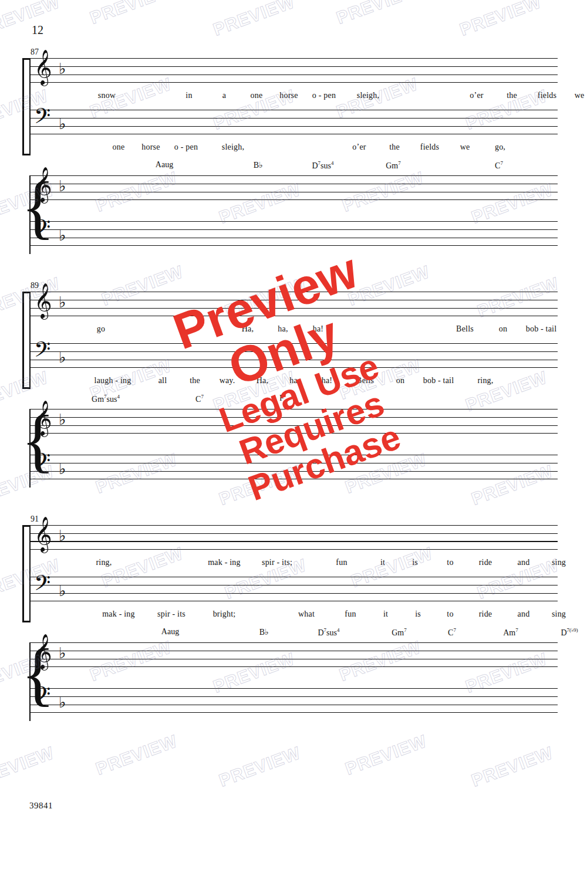PREVIEW
PREVIEW
PREVIEW
PREVIEW
PREVIEW
PREVIEW
PREVIEW
PREVIEW
PREVIEW
PREVIEW
PREVIEW
PREVIEW
PREVIEW
PREVIEW
PREVIEW
PREVIEW
PREVIEW
PREVIEW
PREVIEW
PREVIEW
PREVIEW
PREVIEW
PREVIEW
PREVIEW
PREVIEW
PREVIEW
PREVIEW
PREVIEW
PREVIEW
PREVIEW
PREVIEW
PREVIEW
PREVIEW
PREVIEW
PREVIEW
PREVIEW
PREVIEW
PREVIEW
PREVIEW
PREVIEW
PREVIEW
PREVIEW
PREVIEW
PREVIEW
PREVIEW
Preview Only
Legal Use Requires Purchase
12
87
𝄞 ♭
snow in a one horse o - pen sleigh, o’er the fields we
𝄢 ♭
one horse o - pen sleigh, o’er the fields we go,
Aaug B♭ D7sus4 Gm7 C7
{
𝄞 ♭
𝄢 ♭
89
𝄞 ♭
go Ha, ha, ha! Bells on bob - tail
𝄢 ♭
laugh - ing all the way. Ha, ha, ha! Bells on bob - tail ring,
Gm7sus4 C7 F
{
𝄞 ♭
𝄢 ♭
91
𝄞 ♭
ring, mak - ing spir - its; fun it is to ride and sing a
𝄢 ♭
mak - ing spir - its bright; what fun it is to ride and sing a
Aaug B♭ D7sus4 Gm7 C7 Am7 D7(♭9)
{
𝄞 ♭
𝄢 ♭
39841
Page 12 of a choral and piano arrangement. Vocal lyrics across three systems read: “snow in a one horse open sleigh, o’er the fields we go, Ha, ha, ha! Bells on bob-tail ring, making spirits bright; what fun it is to ride and sing a”. Chord symbols include Aaug, B flat, D7sus4, Gm7, C7, Gm7sus4, F, Am7 and D7 flat nine. The page is overlaid with repeated PREVIEW watermarks and the notice “Preview Only — Legal Use Requires Purchase”. Plate number 39841.